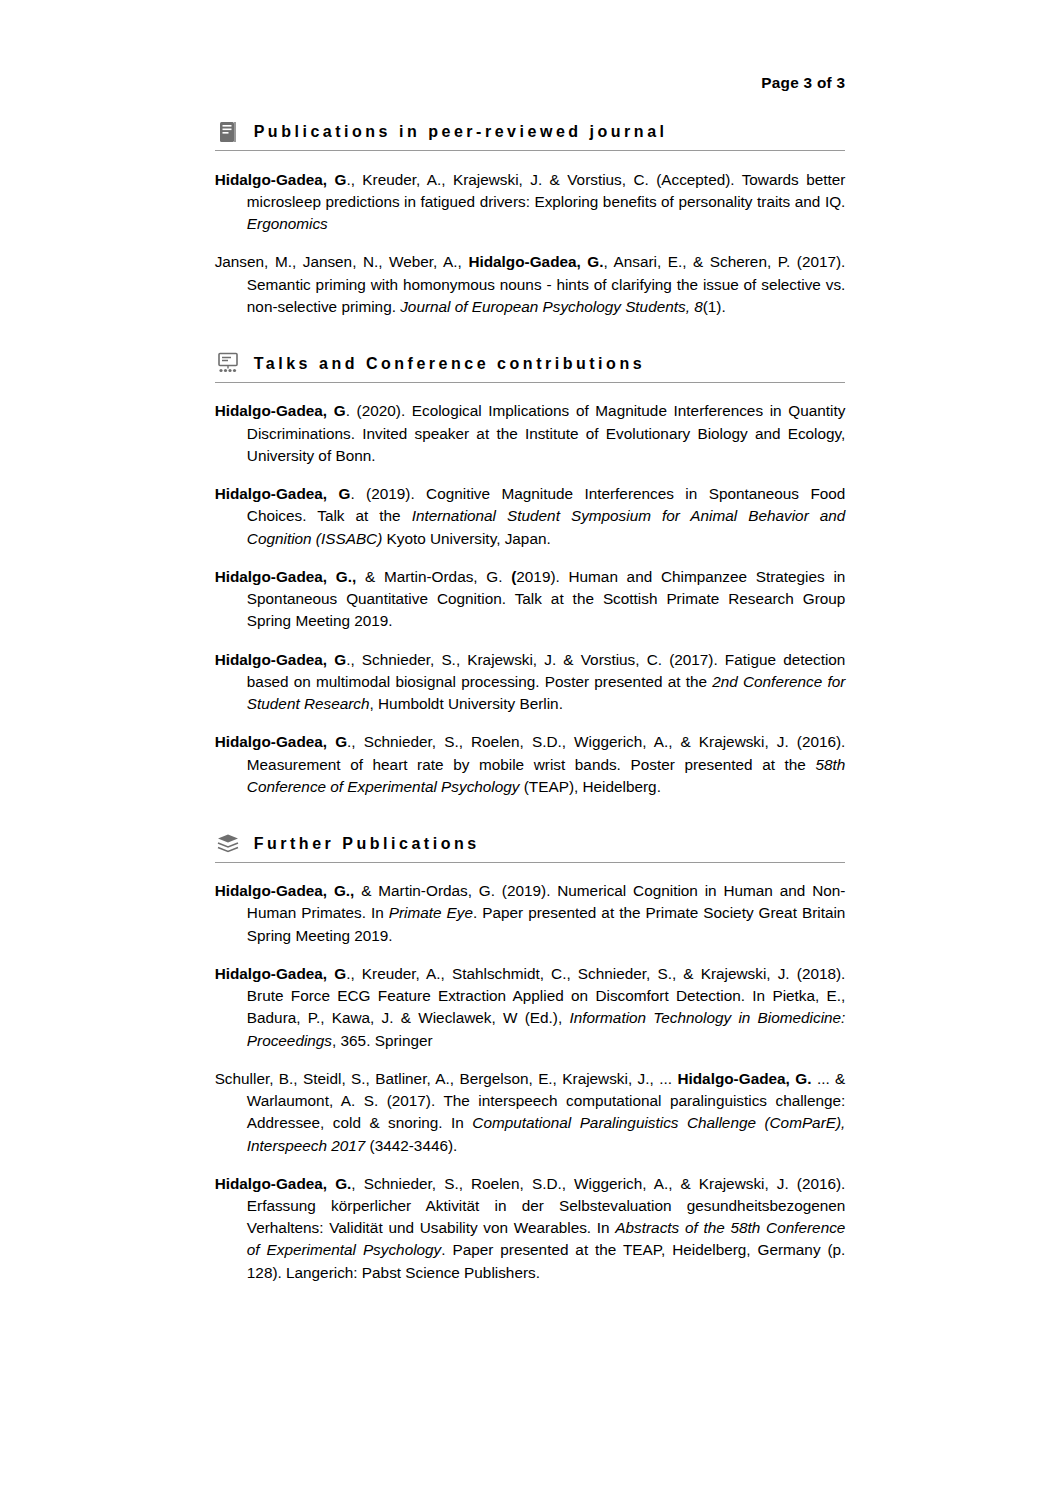Page 3 of 3
Publications in peer-reviewed journal
Hidalgo-Gadea, G., Kreuder, A., Krajewski, J. & Vorstius, C. (Accepted). Towards better microsleep predictions in fatigued drivers: Exploring benefits of personality traits and IQ. Ergonomics
Jansen, M., Jansen, N., Weber, A., Hidalgo-Gadea, G., Ansari, E., & Scheren, P. (2017). Semantic priming with homonymous nouns - hints of clarifying the issue of selective vs. non-selective priming. Journal of European Psychology Students, 8(1).
Talks and Conference contributions
Hidalgo-Gadea, G. (2020). Ecological Implications of Magnitude Interferences in Quantity Discriminations. Invited speaker at the Institute of Evolutionary Biology and Ecology, University of Bonn.
Hidalgo-Gadea, G. (2019). Cognitive Magnitude Interferences in Spontaneous Food Choices. Talk at the International Student Symposium for Animal Behavior and Cognition (ISSABC) Kyoto University, Japan.
Hidalgo-Gadea, G., & Martin-Ordas, G. (2019). Human and Chimpanzee Strategies in Spontaneous Quantitative Cognition. Talk at the Scottish Primate Research Group Spring Meeting 2019.
Hidalgo-Gadea, G., Schnieder, S., Krajewski, J. & Vorstius, C. (2017). Fatigue detection based on multimodal biosignal processing. Poster presented at the 2nd Conference for Student Research, Humboldt University Berlin.
Hidalgo-Gadea, G., Schnieder, S., Roelen, S.D., Wiggerich, A., & Krajewski, J. (2016). Measurement of heart rate by mobile wrist bands. Poster presented at the 58th Conference of Experimental Psychology (TEAP), Heidelberg.
Further Publications
Hidalgo-Gadea, G., & Martin-Ordas, G. (2019). Numerical Cognition in Human and Non-Human Primates. In Primate Eye. Paper presented at the Primate Society Great Britain Spring Meeting 2019.
Hidalgo-Gadea, G., Kreuder, A., Stahlschmidt, C., Schnieder, S., & Krajewski, J. (2018). Brute Force ECG Feature Extraction Applied on Discomfort Detection. In Pietka, E., Badura, P., Kawa, J. & Wieclawek, W (Ed.), Information Technology in Biomedicine: Proceedings, 365. Springer
Schuller, B., Steidl, S., Batliner, A., Bergelson, E., Krajewski, J., ... Hidalgo-Gadea, G. ... & Warlaumont, A. S. (2017). The interspeech computational paralinguistics challenge: Addressee, cold & snoring. In Computational Paralinguistics Challenge (ComParE), Interspeech 2017 (3442-3446).
Hidalgo-Gadea, G., Schnieder, S., Roelen, S.D., Wiggerich, A., & Krajewski, J. (2016). Erfassung körperlicher Aktivität in der Selbstevaluation gesundheitsbezogenen Verhaltens: Validität und Usability von Wearables. In Abstracts of the 58th Conference of Experimental Psychology. Paper presented at the TEAP, Heidelberg, Germany (p. 128). Langerich: Pabst Science Publishers.